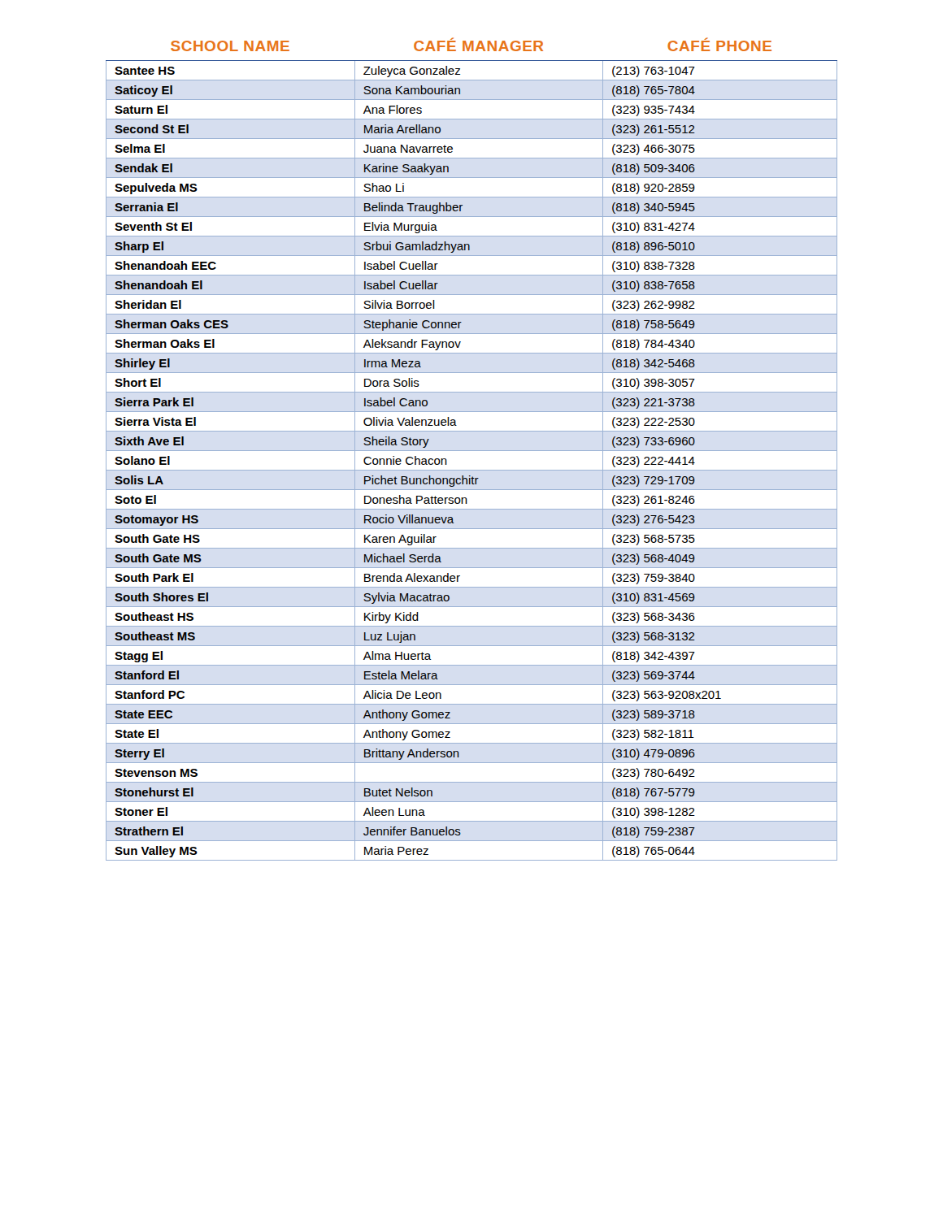| SCHOOL NAME | CAFÉ MANAGER | CAFÉ PHONE |
| --- | --- | --- |
| Santee HS | Zuleyca Gonzalez | (213) 763-1047 |
| Saticoy El | Sona Kambourian | (818) 765-7804 |
| Saturn El | Ana Flores | (323) 935-7434 |
| Second St El | Maria Arellano | (323) 261-5512 |
| Selma El | Juana Navarrete | (323) 466-3075 |
| Sendak El | Karine Saakyan | (818) 509-3406 |
| Sepulveda MS | Shao Li | (818) 920-2859 |
| Serrania El | Belinda Traughber | (818) 340-5945 |
| Seventh St El | Elvia Murguia | (310) 831-4274 |
| Sharp El | Srbui Gamladzhyan | (818) 896-5010 |
| Shenandoah EEC | Isabel Cuellar | (310) 838-7328 |
| Shenandoah El | Isabel Cuellar | (310) 838-7658 |
| Sheridan El | Silvia Borroel | (323) 262-9982 |
| Sherman Oaks CES | Stephanie Conner | (818) 758-5649 |
| Sherman Oaks El | Aleksandr Faynov | (818) 784-4340 |
| Shirley El | Irma Meza | (818) 342-5468 |
| Short El | Dora Solis | (310) 398-3057 |
| Sierra Park El | Isabel Cano | (323) 221-3738 |
| Sierra Vista El | Olivia Valenzuela | (323) 222-2530 |
| Sixth Ave El | Sheila Story | (323) 733-6960 |
| Solano El | Connie Chacon | (323) 222-4414 |
| Solis LA | Pichet Bunchongchitr | (323) 729-1709 |
| Soto El | Donesha Patterson | (323) 261-8246 |
| Sotomayor HS | Rocio Villanueva | (323) 276-5423 |
| South Gate HS | Karen Aguilar | (323) 568-5735 |
| South Gate MS | Michael Serda | (323) 568-4049 |
| South Park El | Brenda Alexander | (323) 759-3840 |
| South Shores El | Sylvia Macatrao | (310) 831-4569 |
| Southeast HS | Kirby Kidd | (323) 568-3436 |
| Southeast MS | Luz Lujan | (323) 568-3132 |
| Stagg El | Alma Huerta | (818) 342-4397 |
| Stanford El | Estela Melara | (323) 569-3744 |
| Stanford PC | Alicia De Leon | (323) 563-9208x201 |
| State EEC | Anthony Gomez | (323) 589-3718 |
| State El | Anthony Gomez | (323) 582-1811 |
| Sterry El | Brittany Anderson | (310) 479-0896 |
| Stevenson MS | | (323) 780-6492 |
| Stonehurst El | Butet Nelson | (818) 767-5779 |
| Stoner El | Aleen Luna | (310) 398-1282 |
| Strathern El | Jennifer Banuelos | (818) 759-2387 |
| Sun Valley MS | Maria Perez | (818) 765-0644 |